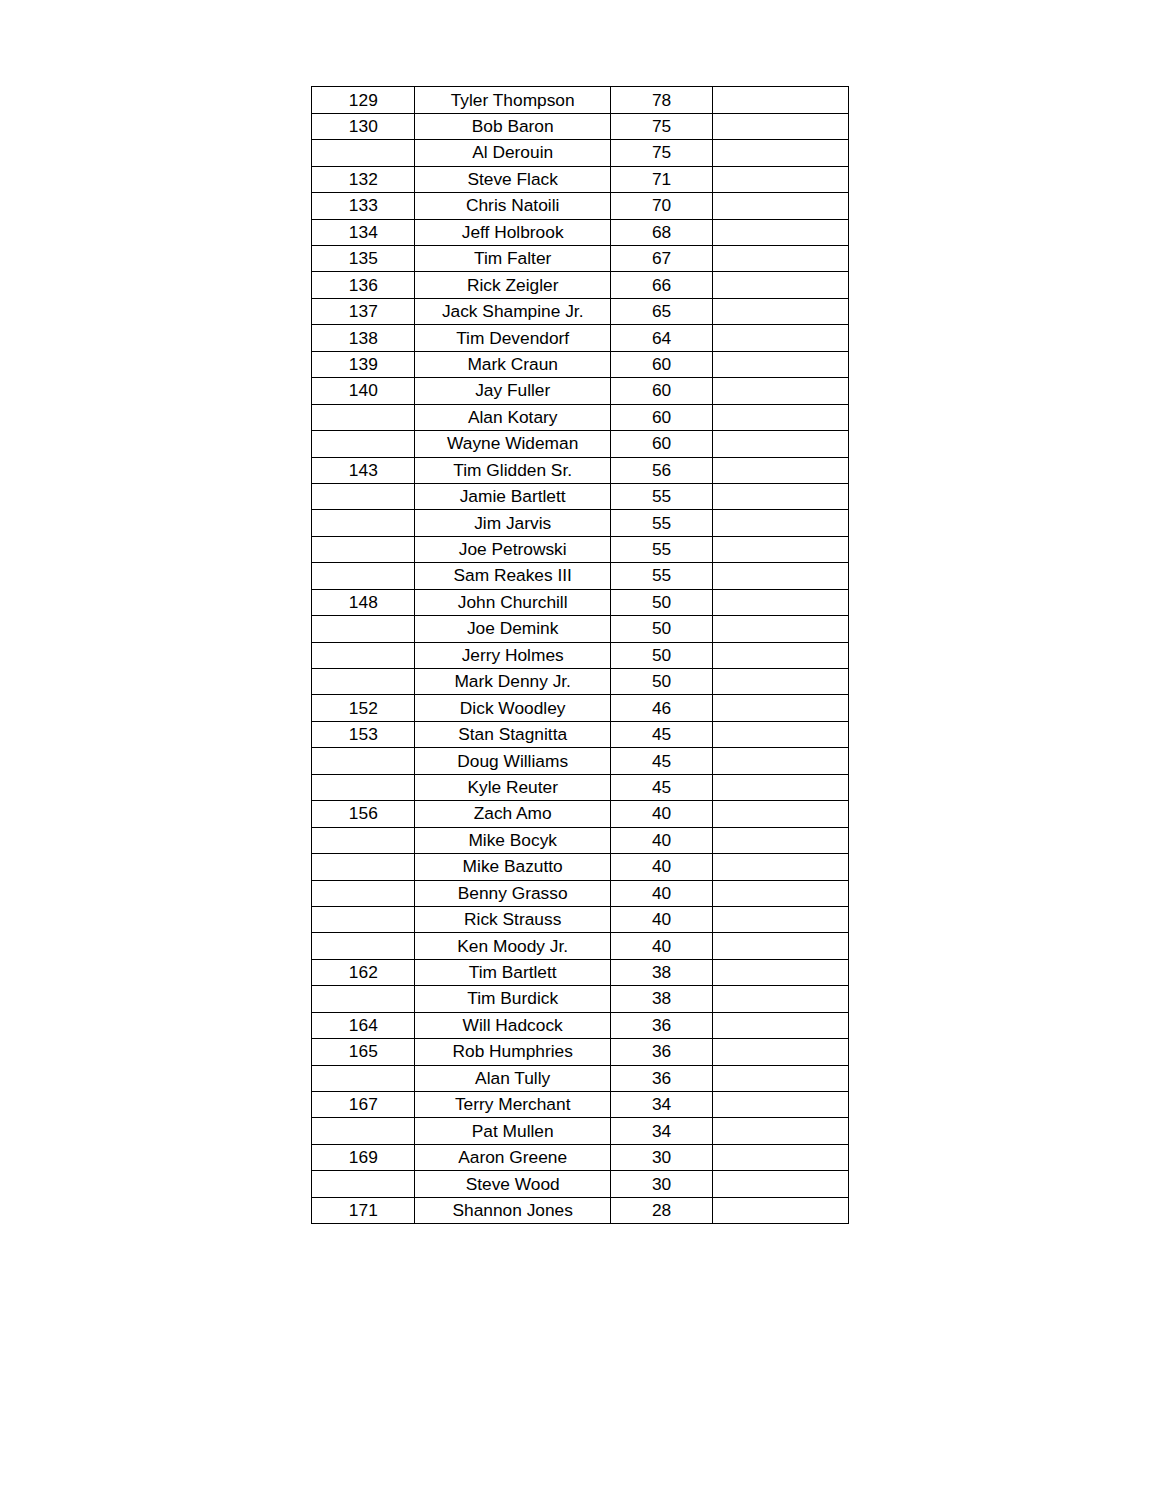| 129 | Tyler Thompson | 78 | |
| 130 | Bob Baron | 75 | |
| | Al Derouin | 75 | |
| 132 | Steve Flack | 71 | |
| 133 | Chris Natoili | 70 | |
| 134 | Jeff Holbrook | 68 | |
| 135 | Tim Falter | 67 | |
| 136 | Rick Zeigler | 66 | |
| 137 | Jack Shampine Jr. | 65 | |
| 138 | Tim Devendorf | 64 | |
| 139 | Mark Craun | 60 | |
| 140 | Jay Fuller | 60 | |
| | Alan Kotary | 60 | |
| | Wayne Wideman | 60 | |
| 143 | Tim Glidden Sr. | 56 | |
| | Jamie Bartlett | 55 | |
| | Jim Jarvis | 55 | |
| | Joe Petrowski | 55 | |
| | Sam Reakes III | 55 | |
| 148 | John Churchill | 50 | |
| | Joe Demink | 50 | |
| | Jerry Holmes | 50 | |
| | Mark Denny Jr. | 50 | |
| 152 | Dick Woodley | 46 | |
| 153 | Stan Stagnitta | 45 | |
| | Doug Williams | 45 | |
| | Kyle Reuter | 45 | |
| 156 | Zach Amo | 40 | |
| | Mike Bocyk | 40 | |
| | Mike Bazutto | 40 | |
| | Benny Grasso | 40 | |
| | Rick Strauss | 40 | |
| | Ken Moody Jr. | 40 | |
| 162 | Tim Bartlett | 38 | |
| | Tim Burdick | 38 | |
| 164 | Will Hadcock | 36 | |
| 165 | Rob Humphries | 36 | |
| | Alan Tully | 36 | |
| 167 | Terry Merchant | 34 | |
| | Pat Mullen | 34 | |
| 169 | Aaron Greene | 30 | |
| | Steve Wood | 30 | |
| 171 | Shannon Jones | 28 | |